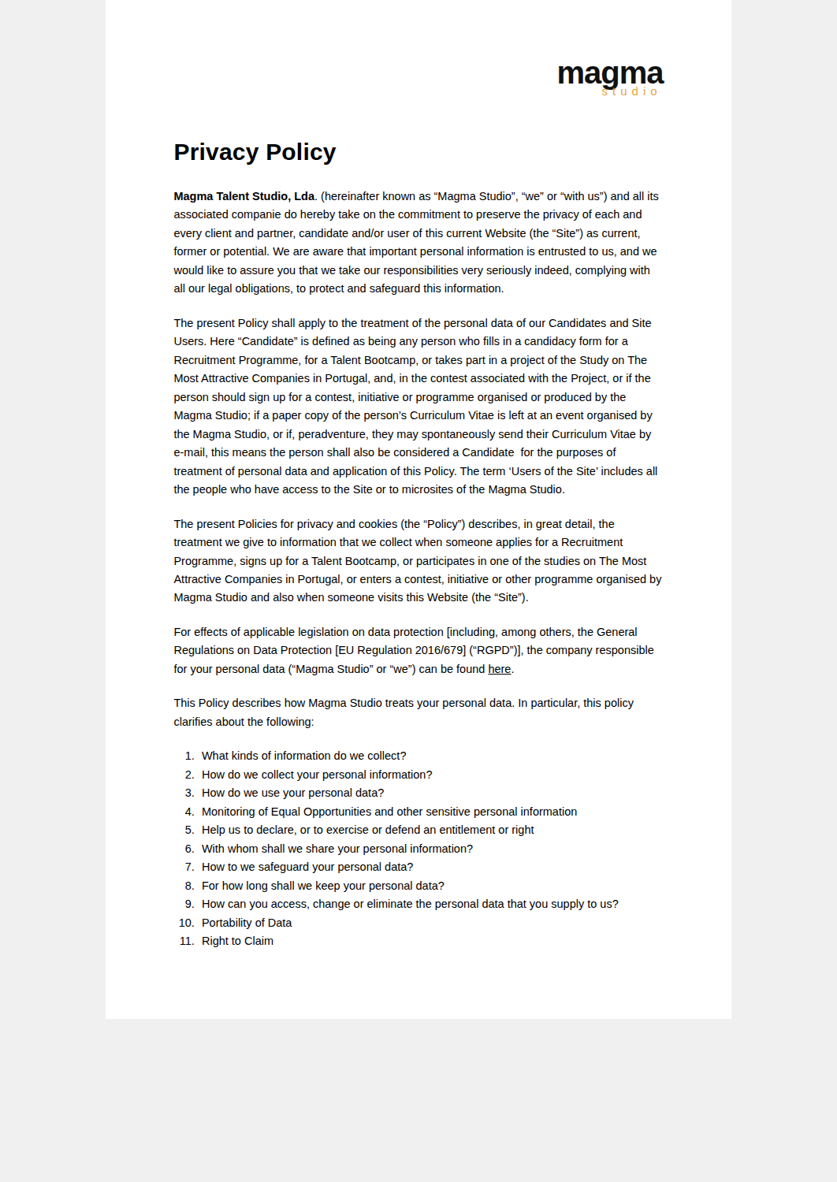magma studio
Privacy Policy
Magma Talent Studio, Lda. (hereinafter known as “Magma Studio”, “we” or “with us”) and all its associated companie do hereby take on the commitment to preserve the privacy of each and every client and partner, candidate and/or user of this current Website (the “Site”) as current, former or potential. We are aware that important personal information is entrusted to us, and we would like to assure you that we take our responsibilities very seriously indeed, complying with all our legal obligations, to protect and safeguard this information.
The present Policy shall apply to the treatment of the personal data of our Candidates and Site Users. Here “Candidate” is defined as being any person who fills in a candidacy form for a Recruitment Programme, for a Talent Bootcamp, or takes part in a project of the Study on The Most Attractive Companies in Portugal, and, in the contest associated with the Project, or if the person should sign up for a contest, initiative or programme organised or produced by the Magma Studio; if a paper copy of the person’s Curriculum Vitae is left at an event organised by the Magma Studio, or if, peradventure, they may spontaneously send their Curriculum Vitae by e-mail, this means the person shall also be considered a Candidate for the purposes of treatment of personal data and application of this Policy. The term ‘Users of the Site’ includes all the people who have access to the Site or to microsites of the Magma Studio.
The present Policies for privacy and cookies (the “Policy”) describes, in great detail, the treatment we give to information that we collect when someone applies for a Recruitment Programme, signs up for a Talent Bootcamp, or participates in one of the studies on The Most Attractive Companies in Portugal, or enters a contest, initiative or other programme organised by Magma Studio and also when someone visits this Website (the “Site”).
For effects of applicable legislation on data protection [including, among others, the General Regulations on Data Protection [EU Regulation 2016/679] (“RGPD”)], the company responsible for your personal data (“Magma Studio” or “we”) can be found here.
This Policy describes how Magma Studio treats your personal data. In particular, this policy clarifies about the following:
What kinds of information do we collect?
How do we collect your personal information?
How do we use your personal data?
Monitoring of Equal Opportunities and other sensitive personal information
Help us to declare, or to exercise or defend an entitlement or right
With whom shall we share your personal information?
How to we safeguard your personal data?
For how long shall we keep your personal data?
How can you access, change or eliminate the personal data that you supply to us?
Portability of Data
Right to Claim